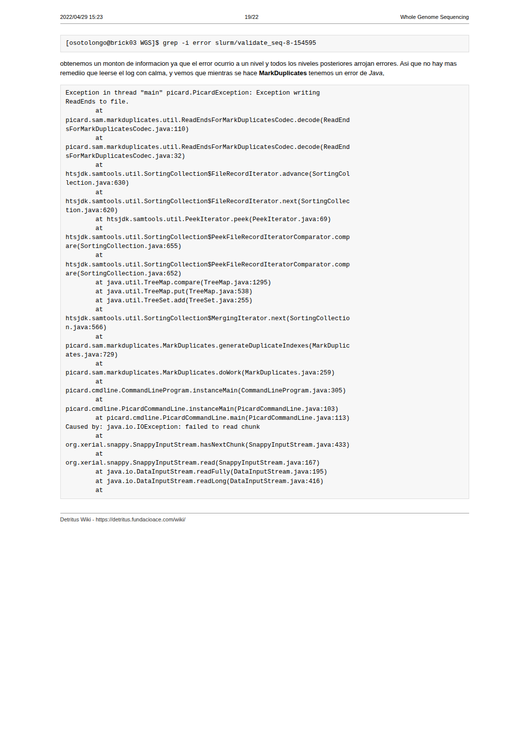2022/04/29 15:23
19/22
Whole Genome Sequencing
[osotolongo@brick03 WGS]$ grep -i error slurm/validate_seq-8-154595
obtenemos un monton de informacion ya que el error ocurrio a un nivel y todos los niveles posteriores arrojan errores. Asi que no hay mas remediio que leerse el log con calma, y vemos que mientras se hace MarkDuplicates tenemos un error de Java,
Exception in thread "main" picard.PicardException: Exception writing
ReadEnds to file.
        at
picard.sam.markduplicates.util.ReadEndsForMarkDuplicatesCodec.decode(ReadEnd
sForMarkDuplicatesCodec.java:110)
        at
picard.sam.markduplicates.util.ReadEndsForMarkDuplicatesCodec.decode(ReadEnd
sForMarkDuplicatesCodec.java:32)
        at
htsjdk.samtools.util.SortingCollection$FileRecordIterator.advance(SortingCol
lection.java:630)
        at
htsjdk.samtools.util.SortingCollection$FileRecordIterator.next(SortingCollec
tion.java:620)
        at htsjdk.samtools.util.PeekIterator.peek(PeekIterator.java:69)
        at
htsjdk.samtools.util.SortingCollection$PeekFileRecordIteratorComparator.comp
are(SortingCollection.java:655)
        at
htsjdk.samtools.util.SortingCollection$PeekFileRecordIteratorComparator.comp
are(SortingCollection.java:652)
        at java.util.TreeMap.compare(TreeMap.java:1295)
        at java.util.TreeMap.put(TreeMap.java:538)
        at java.util.TreeSet.add(TreeSet.java:255)
        at
htsjdk.samtools.util.SortingCollection$MergingIterator.next(SortingCollectio
n.java:566)
        at
picard.sam.markduplicates.MarkDuplicates.generateDuplicateIndexes(MarkDuplic
ates.java:729)
        at
picard.sam.markduplicates.MarkDuplicates.doWork(MarkDuplicates.java:259)
        at
picard.cmdline.CommandLineProgram.instanceMain(CommandLineProgram.java:305)
        at
picard.cmdline.PicardCommandLine.instanceMain(PicardCommandLine.java:103)
        at picard.cmdline.PicardCommandLine.main(PicardCommandLine.java:113)
Caused by: java.io.IOException: failed to read chunk
        at
org.xerial.snappy.SnappyInputStream.hasNextChunk(SnappyInputStream.java:433)
        at
org.xerial.snappy.SnappyInputStream.read(SnappyInputStream.java:167)
        at java.io.DataInputStream.readFully(DataInputStream.java:195)
        at java.io.DataInputStream.readLong(DataInputStream.java:416)
        at
Detritus Wiki - https://detritus.fundacioace.com/wiki/